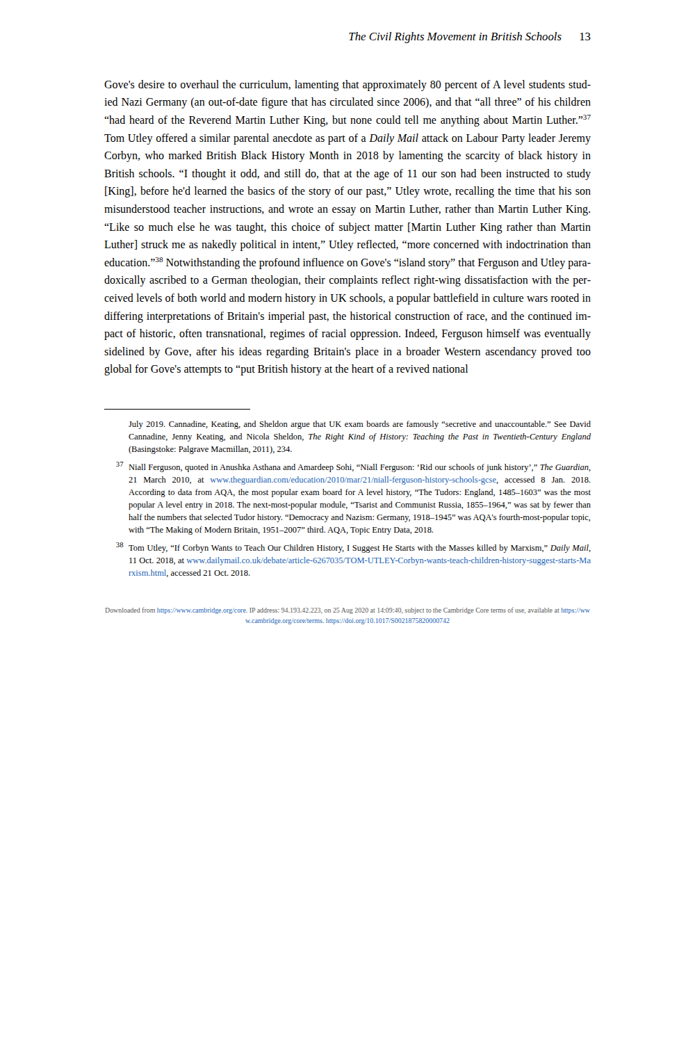The Civil Rights Movement in British Schools13
Gove's desire to overhaul the curriculum, lamenting that approximately 80 percent of A level students studied Nazi Germany (an out-of-date figure that has circulated since 2006), and that “all three” of his children “had heard of the Reverend Martin Luther King, but none could tell me anything about Martin Luther.”37 Tom Utley offered a similar parental anecdote as part of a Daily Mail attack on Labour Party leader Jeremy Corbyn, who marked British Black History Month in 2018 by lamenting the scarcity of black history in British schools. “I thought it odd, and still do, that at the age of 11 our son had been instructed to study [King], before he'd learned the basics of the story of our past,” Utley wrote, recalling the time that his son misunderstood teacher instructions, and wrote an essay on Martin Luther, rather than Martin Luther King. “Like so much else he was taught, this choice of subject matter [Martin Luther King rather than Martin Luther] struck me as nakedly political in intent,” Utley reflected, “more concerned with indoctrination than education.”38 Notwithstanding the profound influence on Gove's “island story” that Ferguson and Utley paradoxically ascribed to a German theologian, their complaints reflect right-wing dissatisfaction with the perceived levels of both world and modern history in UK schools, a popular battlefield in culture wars rooted in differing interpretations of Britain's imperial past, the historical construction of race, and the continued impact of historic, often transnational, regimes of racial oppression. Indeed, Ferguson himself was eventually sidelined by Gove, after his ideas regarding Britain's place in a broader Western ascendancy proved too global for Gove's attempts to “put British history at the heart of a revived national
July 2019. Cannadine, Keating, and Sheldon argue that UK exam boards are famously “secretive and unaccountable.” See David Cannadine, Jenny Keating, and Nicola Sheldon, The Right Kind of History: Teaching the Past in Twentieth-Century England (Basingstoke: Palgrave Macmillan, 2011), 234.
37
Niall Ferguson, quoted in Anushka Asthana and Amardeep Sohi, “Niall Ferguson: ‘Rid our schools of junk history’,” The Guardian, 21 March 2010, at www.theguardian.com/education/2010/mar/21/niall-ferguson-history-schools-gcse, accessed 8 Jan. 2018. According to data from AQA, the most popular exam board for A level history, “The Tudors: England, 1485–1603” was the most popular A level entry in 2018. The next-most-popular module, “Tsarist and Communist Russia, 1855–1964,” was sat by fewer than half the numbers that selected Tudor history. “Democracy and Nazism: Germany, 1918–1945” was AQA's fourth-most-popular topic, with “The Making of Modern Britain, 1951–2007” third. AQA, Topic Entry Data, 2018.
38
Tom Utley, “If Corbyn Wants to Teach Our Children History, I Suggest He Starts with the Masses killed by Marxism,” Daily Mail, 11 Oct. 2018, at www.dailymail.co.uk/debate/article-6267035/TOM-UTLEY-Corbyn-wants-teach-children-history-suggest-starts-Marxism.html, accessed 21 Oct. 2018.
Downloaded from https://www.cambridge.org/core. IP address: 94.193.42.223, on 25 Aug 2020 at 14:09:40, subject to the Cambridge Core terms of use, available at https://www.cambridge.org/core/terms. https://doi.org/10.1017/S0021875820000742